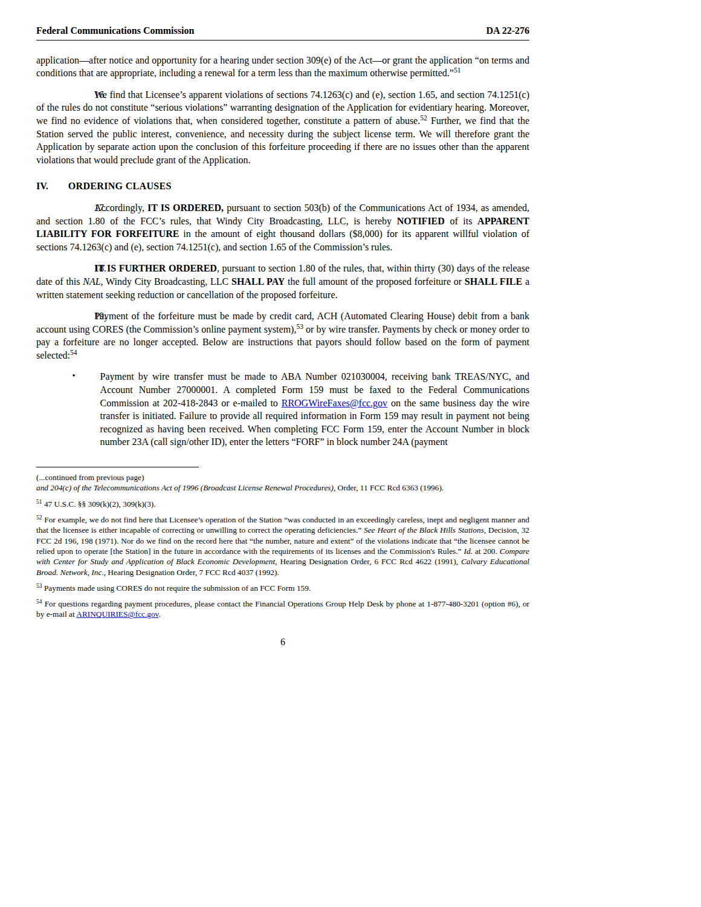Federal Communications Commission DA 22-276
application—after notice and opportunity for a hearing under section 309(e) of the Act—or grant the application “on terms and conditions that are appropriate, including a renewal for a term less than the maximum otherwise permitted.”51
16. We find that Licensee’s apparent violations of sections 74.1263(c) and (e), section 1.65, and section 74.1251(c) of the rules do not constitute “serious violations” warranting designation of the Application for evidentiary hearing. Moreover, we find no evidence of violations that, when considered together, constitute a pattern of abuse.52 Further, we find that the Station served the public interest, convenience, and necessity during the subject license term. We will therefore grant the Application by separate action upon the conclusion of this forfeiture proceeding if there are no issues other than the apparent violations that would preclude grant of the Application.
IV. ORDERING CLAUSES
17. Accordingly, IT IS ORDERED, pursuant to section 503(b) of the Communications Act of 1934, as amended, and section 1.80 of the FCC’s rules, that Windy City Broadcasting, LLC, is hereby NOTIFIED of its APPARENT LIABILITY FOR FORFEITURE in the amount of eight thousand dollars ($8,000) for its apparent willful violation of sections 74.1263(c) and (e), section 74.1251(c), and section 1.65 of the Commission’s rules.
18. IT IS FURTHER ORDERED, pursuant to section 1.80 of the rules, that, within thirty (30) days of the release date of this NAL, Windy City Broadcasting, LLC SHALL PAY the full amount of the proposed forfeiture or SHALL FILE a written statement seeking reduction or cancellation of the proposed forfeiture.
19. Payment of the forfeiture must be made by credit card, ACH (Automated Clearing House) debit from a bank account using CORES (the Commission’s online payment system),53 or by wire transfer. Payments by check or money order to pay a forfeiture are no longer accepted. Below are instructions that payors should follow based on the form of payment selected:54
Payment by wire transfer must be made to ABA Number 021030004, receiving bank TREAS/NYC, and Account Number 27000001. A completed Form 159 must be faxed to the Federal Communications Commission at 202-418-2843 or e-mailed to RROGWireFaxes@fcc.gov on the same business day the wire transfer is initiated. Failure to provide all required information in Form 159 may result in payment not being recognized as having been received. When completing FCC Form 159, enter the Account Number in block number 23A (call sign/other ID), enter the letters “FORF” in block number 24A (payment
(...continued from previous page)
and 204(c) of the Telecommunications Act of 1996 (Broadcast License Renewal Procedures), Order, 11 FCC Rcd 6363 (1996).
51 47 U.S.C. §§ 309(k)(2), 309(k)(3).
52 For example, we do not find here that Licensee’s operation of the Station “was conducted in an exceedingly careless, inept and negligent manner and that the licensee is either incapable of correcting or unwilling to correct the operating deficiencies.” See Heart of the Black Hills Stations, Decision, 32 FCC 2d 196, 198 (1971). Nor do we find on the record here that “the number, nature and extent” of the violations indicate that “the licensee cannot be relied upon to operate [the Station] in the future in accordance with the requirements of its licenses and the Commission's Rules.” Id. at 200. Compare with Center for Study and Application of Black Economic Development, Hearing Designation Order, 6 FCC Rcd 4622 (1991), Calvary Educational Broad. Network, Inc., Hearing Designation Order, 7 FCC Rcd 4037 (1992).
53 Payments made using CORES do not require the submission of an FCC Form 159.
54 For questions regarding payment procedures, please contact the Financial Operations Group Help Desk by phone at 1-877-480-3201 (option #6), or by e-mail at ARINQUIRIES@fcc.gov.
6